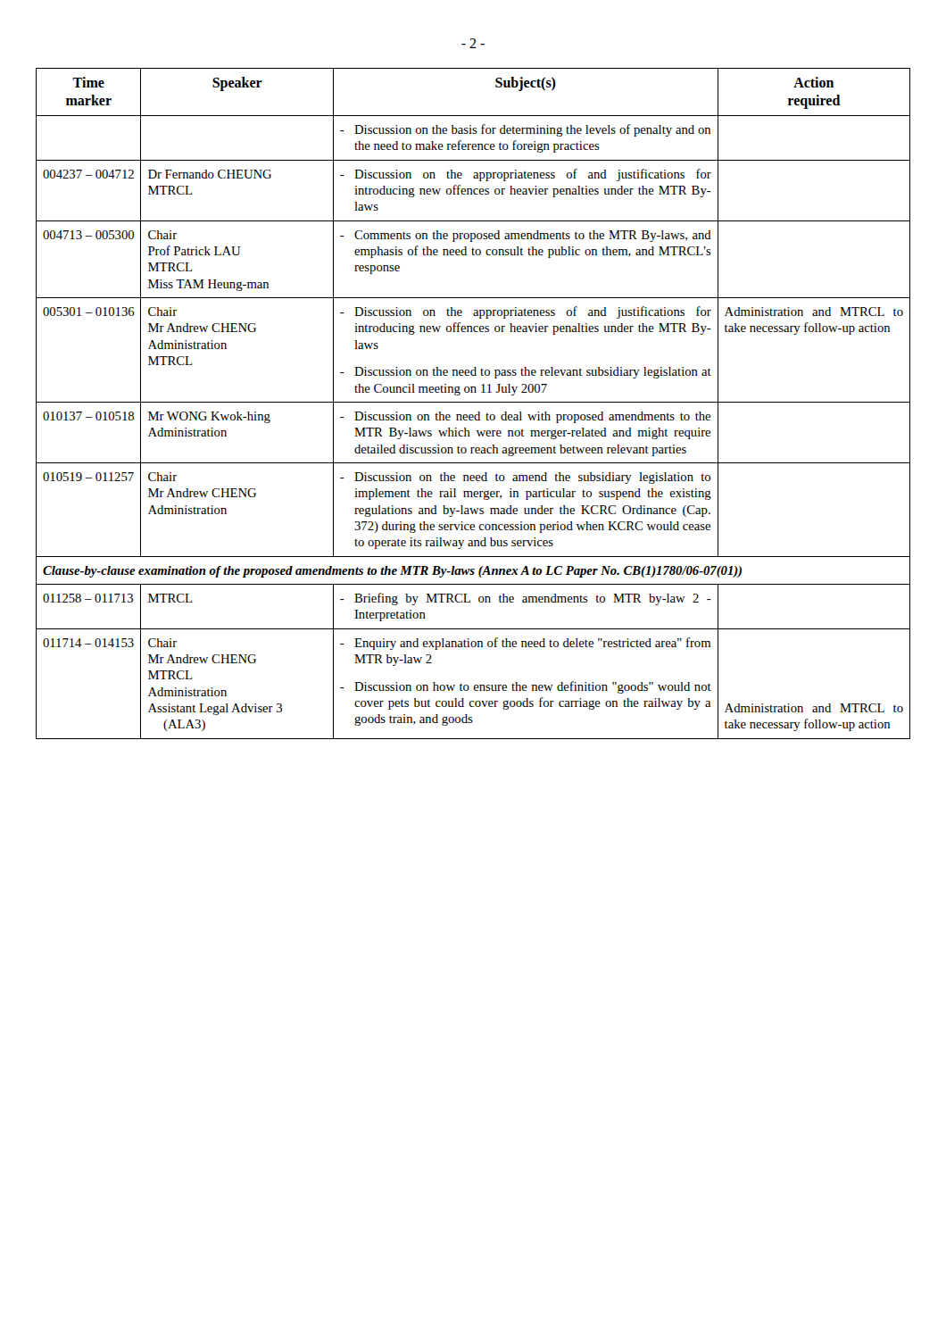- 2 -
| Time marker | Speaker | Subject(s) | Action required |
| --- | --- | --- | --- |
| | | Discussion on the basis for determining the levels of penalty and on the need to make reference to foreign practices | |
| 004237 – 004712 | Dr Fernando CHEUNG MTRCL | Discussion on the appropriateness of and justifications for introducing new offences or heavier penalties under the MTR By-laws | |
| 004713 – 005300 | Chair Prof Patrick LAU MTRCL Miss TAM Heung-man | Comments on the proposed amendments to the MTR By-laws, and emphasis of the need to consult the public on them, and MTRCL's response | |
| 005301 – 010136 | Chair Mr Andrew CHENG Administration MTRCL | Discussion on the appropriateness of and justifications for introducing new offences or heavier penalties under the MTR By-laws Discussion on the need to pass the relevant subsidiary legislation at the Council meeting on 11 July 2007 | Administration and MTRCL to take necessary follow-up action |
| 010137 – 010518 | Mr WONG Kwok-hing Administration | Discussion on the need to deal with proposed amendments to the MTR By-laws which were not merger-related and might require detailed discussion to reach agreement between relevant parties | |
| 010519 – 011257 | Chair Mr Andrew CHENG Administration | Discussion on the need to amend the subsidiary legislation to implement the rail merger, in particular to suspend the existing regulations and by-laws made under the KCRC Ordinance (Cap. 372) during the service concession period when KCRC would cease to operate its railway and bus services | |
| Clause-by-clause examination of the proposed amendments to the MTR By-laws (Annex A to LC Paper No. CB(1)1780/06-07(01)) |
| 011258 – 011713 | MTRCL | Briefing by MTRCL on the amendments to MTR by-law 2 - Interpretation | |
| 011714 – 014153 | Chair Mr Andrew CHENG MTRCL Administration Assistant Legal Adviser 3 (ALA3) | Enquiry and explanation of the need to delete "restricted area" from MTR by-law 2 Discussion on how to ensure the new definition "goods" would not cover pets but could cover goods for carriage on the railway by a goods train, and goods | Administration and MTRCL to take necessary follow-up action |